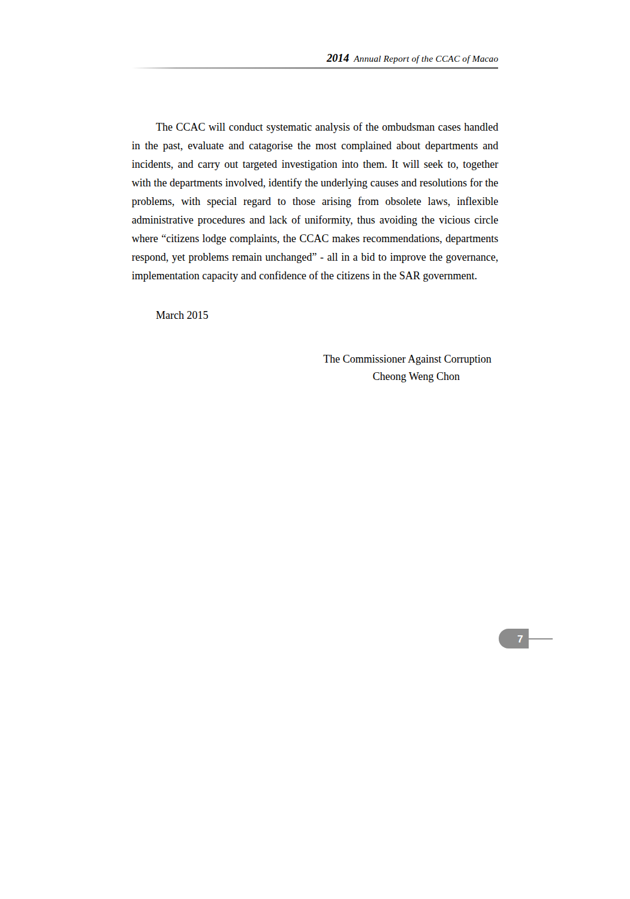2014 Annual Report of the CCAC of Macao
The CCAC will conduct systematic analysis of the ombudsman cases handled in the past, evaluate and catagorise the most complained about departments and incidents, and carry out targeted investigation into them. It will seek to, together with the departments involved, identify the underlying causes and resolutions for the problems, with special regard to those arising from obsolete laws, inflexible administrative procedures and lack of uniformity, thus avoiding the vicious circle where “citizens lodge complaints, the CCAC makes recommendations, departments respond, yet problems remain unchanged” - all in a bid to improve the governance, implementation capacity and confidence of the citizens in the SAR government.
March 2015
The Commissioner Against Corruption
Cheong Weng Chon
7